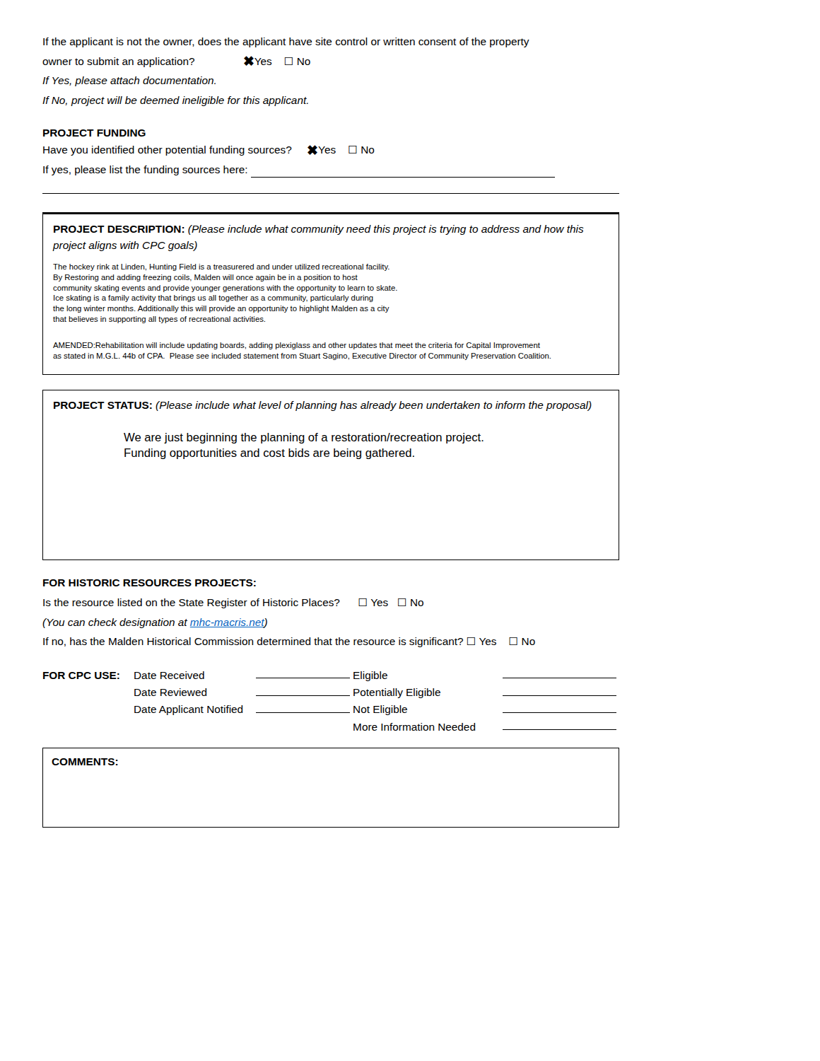If the applicant is not the owner, does the applicant have site control or written consent of the property
owner to submit an application? ✖Yes ☐ No
If Yes, please attach documentation.
If No, project will be deemed ineligible for this applicant.
PROJECT FUNDING
Have you identified other potential funding sources? ✖Yes ☐ No
If yes, please list the funding sources here:
PROJECT DESCRIPTION: (Please include what community need this project is trying to address and how this project aligns with CPC goals)
The hockey rink at Linden, Hunting Field is a treasurered and under utilized recreational facility.
By Restoring and adding freezing coils, Malden will once again be in a position to host
community skating events and provide younger generations with the opportunity to learn to skate.
Ice skating is a family activity that brings us all together as a community, particularly during
the long winter months. Additionally this will provide an opportunity to highlight Malden as a city
that believes in supporting all types of recreational activities.
AMENDED:Rehabilitation will include updating boards, adding plexiglass and other updates that meet the criteria for Capital Improvement
as stated in M.G.L. 44b of CPA. Please see included statement from Stuart Sagino, Executive Director of Community Preservation Coalition.
PROJECT STATUS: (Please include what level of planning has already been undertaken to inform the proposal)
We are just beginning the planning of a restoration/recreation project.
Funding opportunities and cost bids are being gathered.
FOR HISTORIC RESOURCES PROJECTS:
Is the resource listed on the State Register of Historic Places? ☐ Yes ☐ No
(You can check designation at mhc-macris.net)
If no, has the Malden Historical Commission determined that the resource is significant? ☐ Yes ☐ No
| FOR CPC USE: | Date Received | | Eligible | |
| | Date Reviewed | | Potentially Eligible | |
| | Date Applicant Notified | | Not Eligible | |
| | | | More Information Needed | |
COMMENTS: